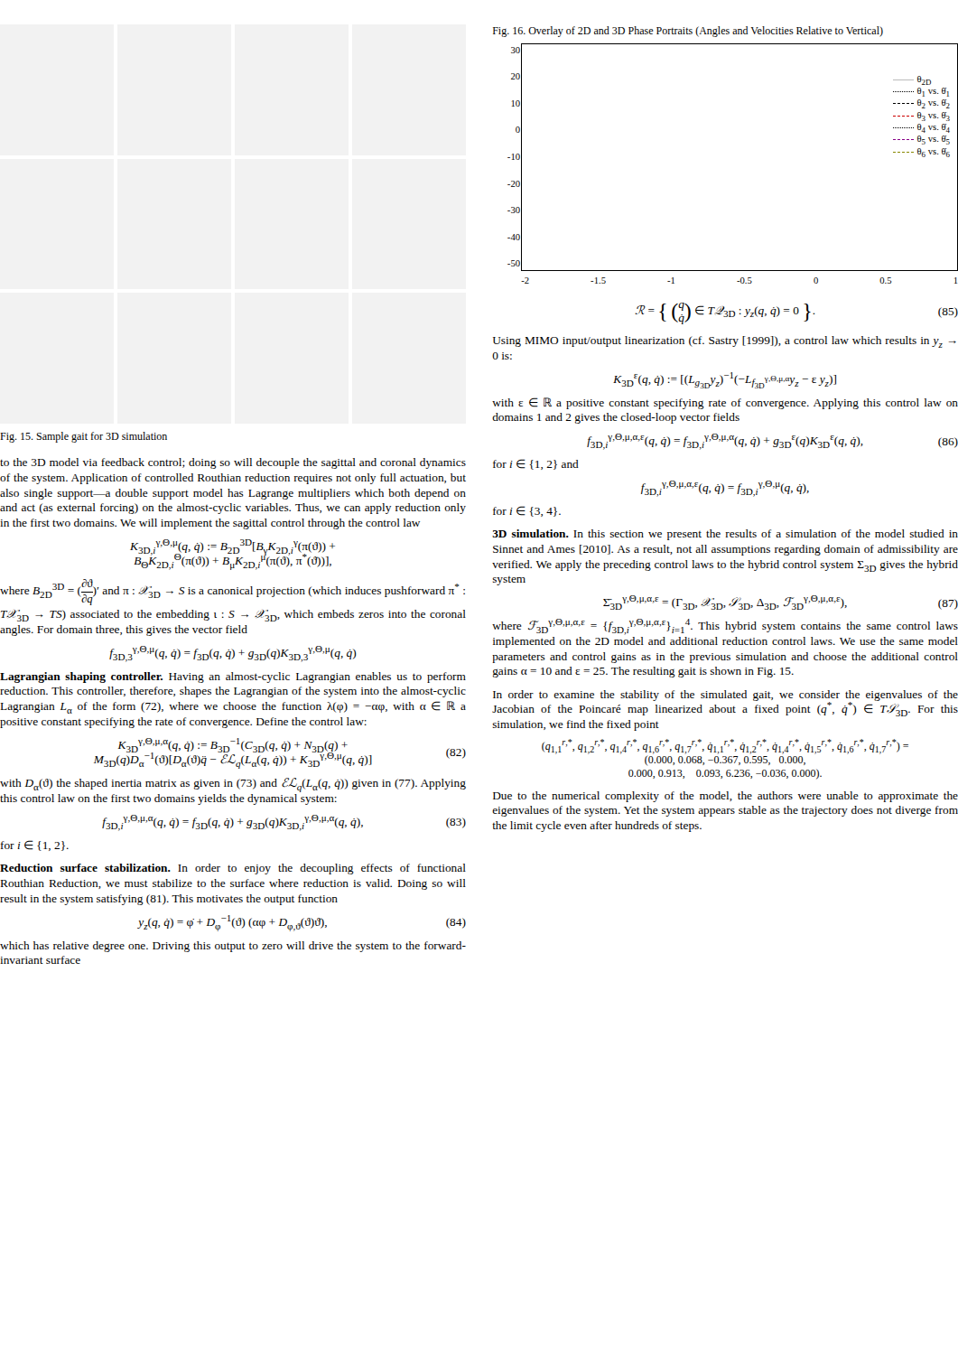Fig. 15. Sample gait for 3D simulation
to the 3D model via feedback control; doing so will decouple the sagittal and coronal dynamics of the system. Application of controlled Routhian reduction requires not only full actuation, but also single support—a double support model has Lagrange multipliers which both depend on and act (as external forcing) on the almost-cyclic variables. Thus, we can apply reduction only in the first two domains. We will implement the sagittal control through the control law
K3D,iγ,Θ,μ(q, q̇) := B2D3D[BγK2D,iγ(π(ϑ)) + BΘK2D,iΘ(π(ϑ)) + BμK2D,iμ(π(ϑ), π*(ϑ̇))],
where B2D3D = (∂ϑ∂q)′ and π : 𝒳3D → S is a canonical projection (which induces pushforward π* : T𝒳3D → TS) associated to the embedding ι : S → 𝒳3D, which embeds zeros into the coronal angles. For domain three, this gives the vector field
f3D,3γ,Θ,μ(q, q̇) = f3D(q, q̇) + g3D(q)K3D,3γ,Θ,μ(q, q̇)
Lagrangian shaping controller. Having an almost-cyclic Lagrangian enables us to perform reduction. This controller, therefore, shapes the Lagrangian of the system into the almost-cyclic Lagrangian Lα of the form (72), where we choose the function λ(φ) = −αφ, with α ∈ ℝ a positive constant specifying the rate of convergence. Define the control law:
(82) K3Dγ,Θ,μ,α(q, q̇) := B3D−1(C3D(q, q̇) + N3D(q) + M3D(q)Dα−1(ϑ)[Dα(ϑ)q̈ − ℰℒq(Lα(q, q̇)) + K3Dγ,Θ,μ(q, q̇)]
with Dα(ϑ) the shaped inertia matrix as given in (73) and ℰℒq(Lα(q, q̇)) given in (77). Applying this control law on the first two domains yields the dynamical system:
(83) f3D,iγ,Θ,μ,α(q, q̇) = f3D(q, q̇) + g3D(q)K3D,iγ,Θ,μ,α(q, q̇),
for i ∈ {1, 2}.
Reduction surface stabilization. In order to enjoy the decoupling effects of functional Routhian Reduction, we must stabilize to the surface where reduction is valid. Doing so will result in the system satisfying (81). This motivates the output function
(84) yz(q, q̇) = φ̇ + Dφ−1(ϑ) (αφ + Dφ,ϑ(ϑ)ϑ̇),
which has relative degree one. Driving this output to zero will drive the system to the forward-invariant surface
Fig. 16. Overlay of 2D and 3D Phase Portraits (Angles and Velocities Relative to Vertical)
30 20 10 0 -10 -20 -30 -40 -50
θ2D
θ1 vs. θ̇1
θ2 vs. θ̇2
θ3 vs. θ̇3
θ4 vs. θ̇4
θ5 vs. θ̇5
θ6 vs. θ̇6
-2-1.5-1-0.500.51
(85) ℛ = { (qq̇) ∈ T𝒬3D : yz(q, q̇) = 0 }.
Using MIMO input/output linearization (cf. Sastry [1999]), a control law which results in yz → 0 is:
K3Dε(q, q̇) := [(Lg3Dyz)−1(−Lf3Dγ,Θ,μ,αyz − ε yz)]
with ε ∈ ℝ a positive constant specifying rate of convergence. Applying this control law on domains 1 and 2 gives the closed-loop vector fields
(86) f3D,iγ,Θ,μ,α,ε(q, q̇) = f3D,iγ,Θ,μ,α(q, q̇) + g3Dε(q)K3Dε(q, q̇),
for i ∈ {1, 2} and
f3D,iγ,Θ,μ,α,ε(q, q̇) = f3D,iγ,Θ,μ(q, q̇),
for i ∈ {3, 4}.
3D simulation. In this section we present the results of a simulation of the model studied in Sinnet and Ames [2010]. As a result, not all assumptions regarding domain of admissibility are verified. We apply the preceding control laws to the hybrid control system Σ3D gives the hybrid system
(87) Σ̄3Dγ,Θ,μ,α,ε = (Γ3D, 𝒳3D, 𝒮3D, Δ3D, ℱ3Dγ,Θ,μ,α,ε),
where ℱ3Dγ,Θ,μ,α,ε = {f3D,iγ,Θ,μ,α,ε}i=14. This hybrid system contains the same control laws implemented on the 2D model and additional reduction control laws. We use the same model parameters and control gains as in the previous simulation and choose the additional control gains α = 10 and ε = 25. The resulting gait is shown in Fig. 15.
In order to examine the stability of the simulated gait, we consider the eigenvalues of the Jacobian of the Poincaré map linearized about a fixed point (q*, q̇*) ∈ T𝒮3D. For this simulation, we find the fixed point
(q1,1r,*, q1,2r,*, q1,4r,*, q1,6r,*, q1,7r,*, q̇1,1r,*, q̇1,2r,*, q̇1,4r,*, q̇1,5r,*, q̇1,6r,*, q̇1,7r,*) = (0.000, 0.068, −0.367, 0.595, 0.000, 0.000, 0.913, 0.093, 6.236, −0.036, 0.000).
Due to the numerical complexity of the model, the authors were unable to approximate the eigenvalues of the system. Yet the system appears stable as the trajectory does not diverge from the limit cycle even after hundreds of steps.